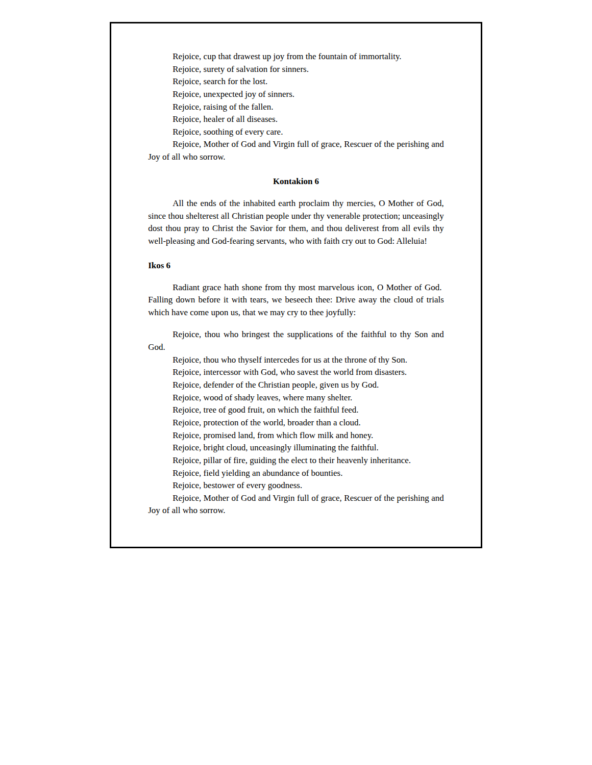Rejoice, cup that drawest up joy from the fountain of immortality.
Rejoice, surety of salvation for sinners.
Rejoice, search for the lost.
Rejoice, unexpected joy of sinners.
Rejoice, raising of the fallen.
Rejoice, healer of all diseases.
Rejoice, soothing of every care.
Rejoice, Mother of God and Virgin full of grace, Rescuer of the perishing and Joy of all who sorrow.
Kontakion 6
All the ends of the inhabited earth proclaim thy mercies, O Mother of God, since thou shelterest all Christian people under thy venerable protection; unceasingly dost thou pray to Christ the Savior for them, and thou deliverest from all evils thy well-pleasing and God-fearing servants, who with faith cry out to God: Alleluia!
Ikos 6
Radiant grace hath shone from thy most marvelous icon, O Mother of God. Falling down before it with tears, we beseech thee: Drive away the cloud of trials which have come upon us, that we may cry to thee joyfully:
Rejoice, thou who bringest the supplications of the faithful to thy Son and God.
Rejoice, thou who thyself intercedes for us at the throne of thy Son.
Rejoice, intercessor with God, who savest the world from disasters.
Rejoice, defender of the Christian people, given us by God.
Rejoice, wood of shady leaves, where many shelter.
Rejoice, tree of good fruit, on which the faithful feed.
Rejoice, protection of the world, broader than a cloud.
Rejoice, promised land, from which flow milk and honey.
Rejoice, bright cloud, unceasingly illuminating the faithful.
Rejoice, pillar of fire, guiding the elect to their heavenly inheritance.
Rejoice, field yielding an abundance of bounties.
Rejoice, bestower of every goodness.
Rejoice, Mother of God and Virgin full of grace, Rescuer of the perishing and Joy of all who sorrow.